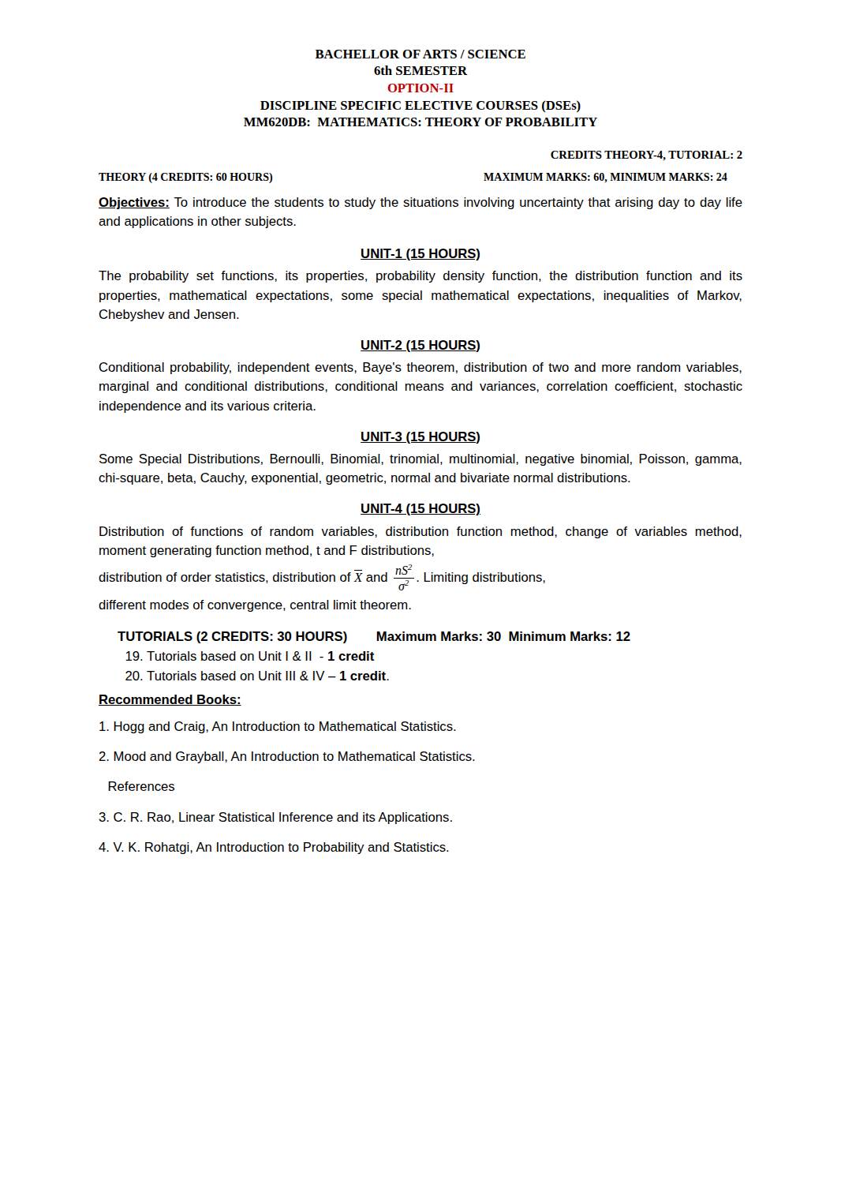BACHELLOR OF ARTS / SCIENCE
6th SEMESTER
OPTION-II
DISCIPLINE SPECIFIC ELECTIVE COURSES (DSEs)
MM620DB: MATHEMATICS: THEORY OF PROBABILITY
CREDITS THEORY-4, TUTORIAL: 2
THEORY (4 CREDITS: 60 HOURS) MAXIMUM MARKS: 60, MINIMUM MARKS: 24
Objectives: To introduce the students to study the situations involving uncertainty that arising day to day life and applications in other subjects.
UNIT-1 (15 HOURS)
The probability set functions, its properties, probability density function, the distribution function and its properties, mathematical expectations, some special mathematical expectations, inequalities of Markov, Chebyshev and Jensen.
UNIT-2 (15 HOURS)
Conditional probability, independent events, Baye's theorem, distribution of two and more random variables, marginal and conditional distributions, conditional means and variances, correlation coefficient, stochastic independence and its various criteria.
UNIT-3 (15 HOURS)
Some Special Distributions, Bernoulli, Binomial, trinomial, multinomial, negative binomial, Poisson, gamma, chi-square, beta, Cauchy, exponential, geometric, normal and bivariate normal distributions.
UNIT-4 (15 HOURS)
Distribution of functions of random variables, distribution function method, change of variables method, moment generating function method, t and F distributions,
distribution of order statistics, distribution of X and nS2 σ2. Limiting distributions,
different modes of convergence, central limit theorem.
TUTORIALS (2 CREDITS: 30 HOURS) Maximum Marks: 30 Minimum Marks: 12
19. Tutorials based on Unit I & II - 1 credit
20. Tutorials based on Unit III & IV – 1 credit.
Recommended Books:
1. Hogg and Craig, An Introduction to Mathematical Statistics.
2. Mood and Grayball, An Introduction to Mathematical Statistics.
References
3. C. R. Rao, Linear Statistical Inference and its Applications.
4. V. K. Rohatgi, An Introduction to Probability and Statistics.